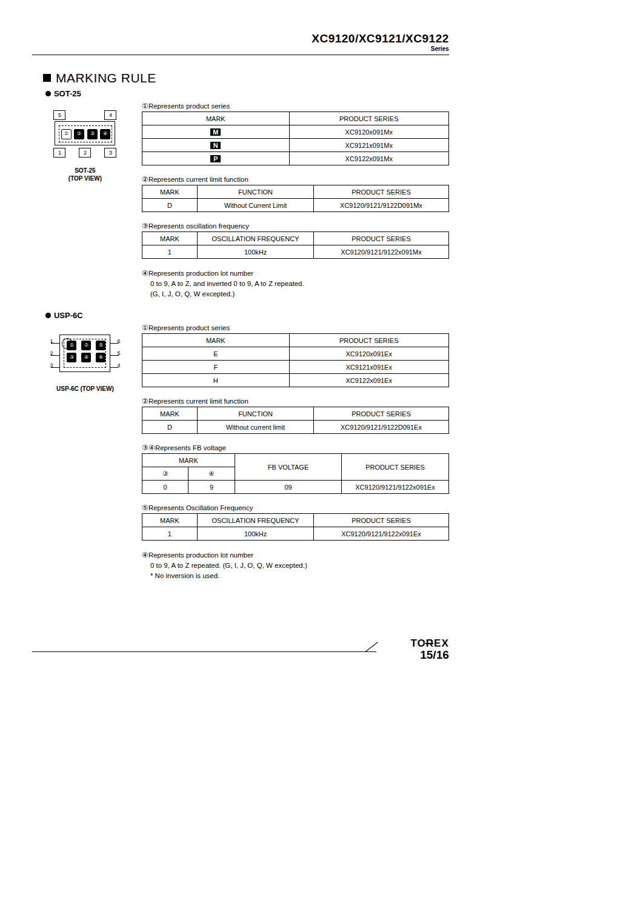XC9120/XC9121/XC9122
Series
MARKING RULE
SOT-25
5
4
①②③④
1
2
3
SOT-25
(TOP VIEW)
①Represents product series
| MARK | PRODUCT SERIES |
| --- | --- |
| M | XC9120x091Mx |
| N | XC9121x091Mx |
| P | XC9122x091Mx |
②Represents current limit function
| MARK | FUNCTION | PRODUCT SERIES |
| --- | --- | --- |
| D | Without Current Limit | XC9120/9121/9122D091Mx |
③Represents oscillation frequency
| MARK | OSCILLATION FREQUENCY | PRODUCT SERIES |
| --- | --- | --- |
| 1 | 100kHz | XC9120/9121/9122x091Mx |
④Represents production lot number 0 to 9, A to Z, and inverted 0 to 9, A to Z repeated. (G, I, J, O, Q, W excepted.)
USP-6C
①
②
③
④
⑤
⑥
1
2
3
4
5
6
USP-6C (TOP VIEW)
①Represents product series
| MARK | PRODUCT SERIES |
| --- | --- |
| E | XC9120x091Ex |
| F | XC9121x091Ex |
| H | XC9122x091Ex |
②Represents current limit function
| MARK | FUNCTION | PRODUCT SERIES |
| --- | --- | --- |
| D | Without current limit | XC9120/9121/9122D091Ex |
③④Represents FB voltage
| MARK | FB VOLTAGE | PRODUCT SERIES |
| --- | --- | --- |
| ③ | ④ |
| 0 | 9 | 09 | XC9120/9121/9122x091Ex |
⑤Represents Oscillation Frequency
| MARK | OSCILLATION FREQUENCY | PRODUCT SERIES |
| --- | --- | --- |
| 1 | 100kHz | XC9120/9121/9122x091Ex |
④Represents production lot number 0 to 9, A to Z repeated. (G, I, J, O, Q, W excepted.) * No inversion is used.
TOREX
15/16